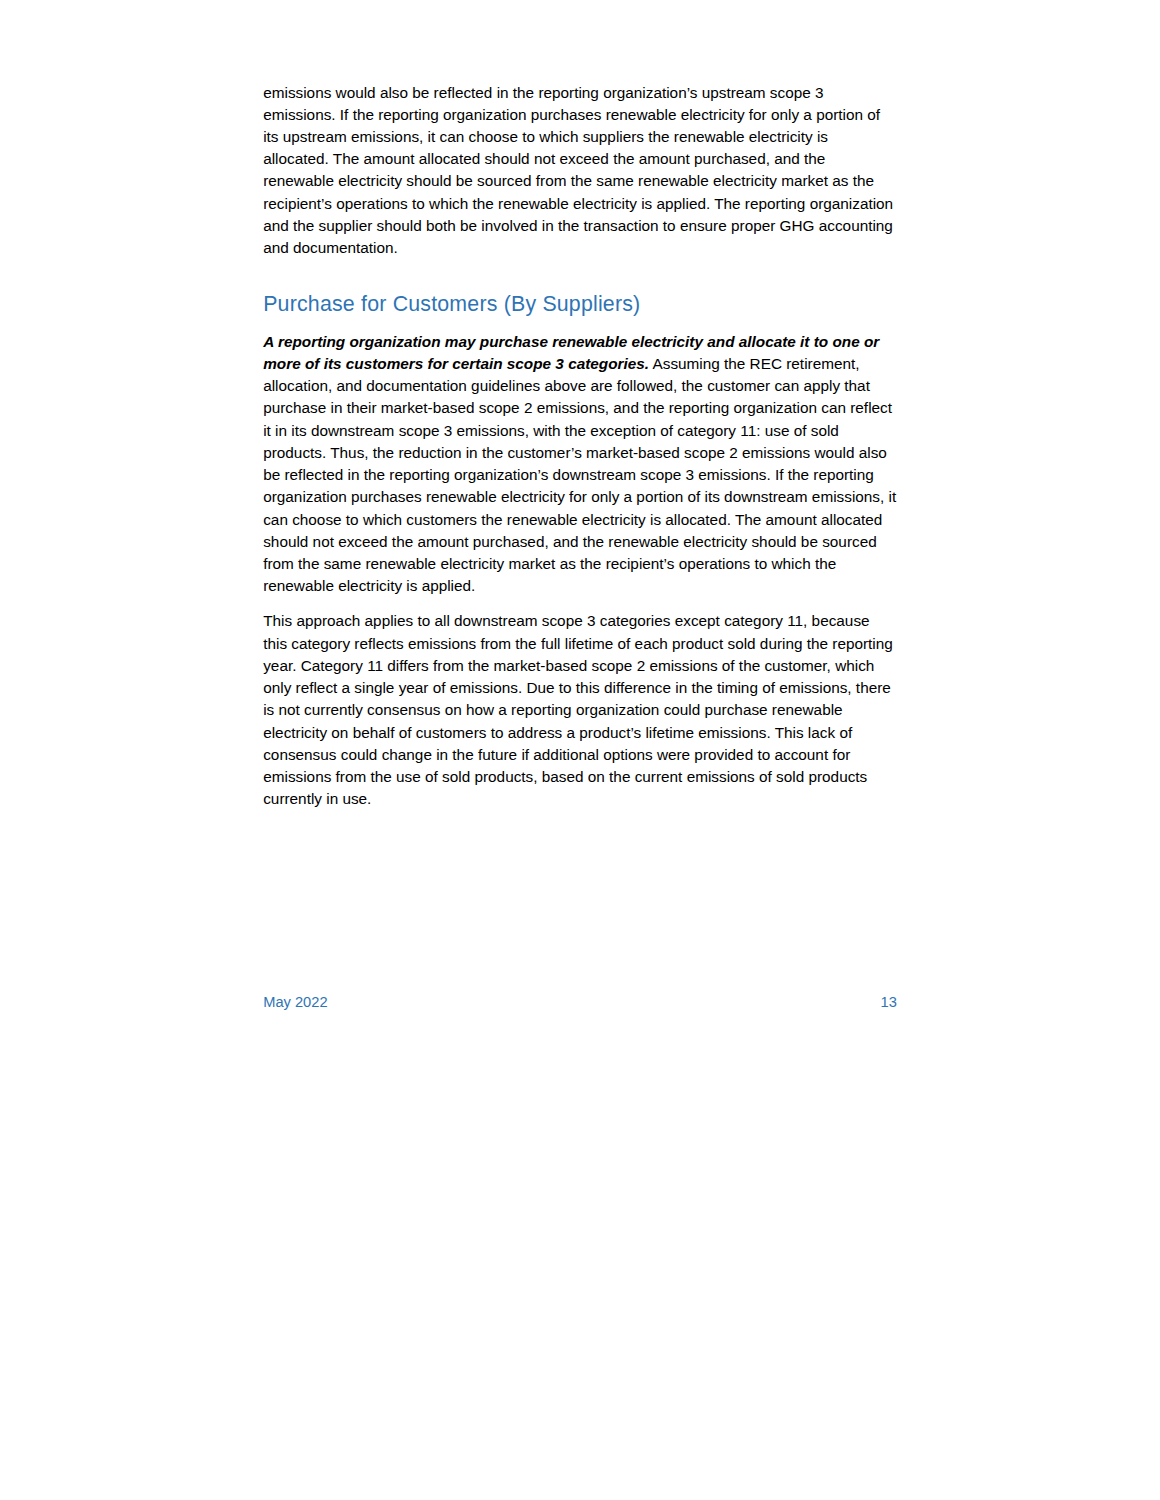emissions would also be reflected in the reporting organization’s upstream scope 3 emissions. If the reporting organization purchases renewable electricity for only a portion of its upstream emissions, it can choose to which suppliers the renewable electricity is allocated. The amount allocated should not exceed the amount purchased, and the renewable electricity should be sourced from the same renewable electricity market as the recipient’s operations to which the renewable electricity is applied. The reporting organization and the supplier should both be involved in the transaction to ensure proper GHG accounting and documentation.
Purchase for Customers (By Suppliers)
A reporting organization may purchase renewable electricity and allocate it to one or more of its customers for certain scope 3 categories. Assuming the REC retirement, allocation, and documentation guidelines above are followed, the customer can apply that purchase in their market-based scope 2 emissions, and the reporting organization can reflect it in its downstream scope 3 emissions, with the exception of category 11: use of sold products. Thus, the reduction in the customer’s market-based scope 2 emissions would also be reflected in the reporting organization’s downstream scope 3 emissions. If the reporting organization purchases renewable electricity for only a portion of its downstream emissions, it can choose to which customers the renewable electricity is allocated. The amount allocated should not exceed the amount purchased, and the renewable electricity should be sourced from the same renewable electricity market as the recipient’s operations to which the renewable electricity is applied.
This approach applies to all downstream scope 3 categories except category 11, because this category reflects emissions from the full lifetime of each product sold during the reporting year. Category 11 differs from the market-based scope 2 emissions of the customer, which only reflect a single year of emissions. Due to this difference in the timing of emissions, there is not currently consensus on how a reporting organization could purchase renewable electricity on behalf of customers to address a product’s lifetime emissions. This lack of consensus could change in the future if additional options were provided to account for emissions from the use of sold products, based on the current emissions of sold products currently in use.
May 2022 13